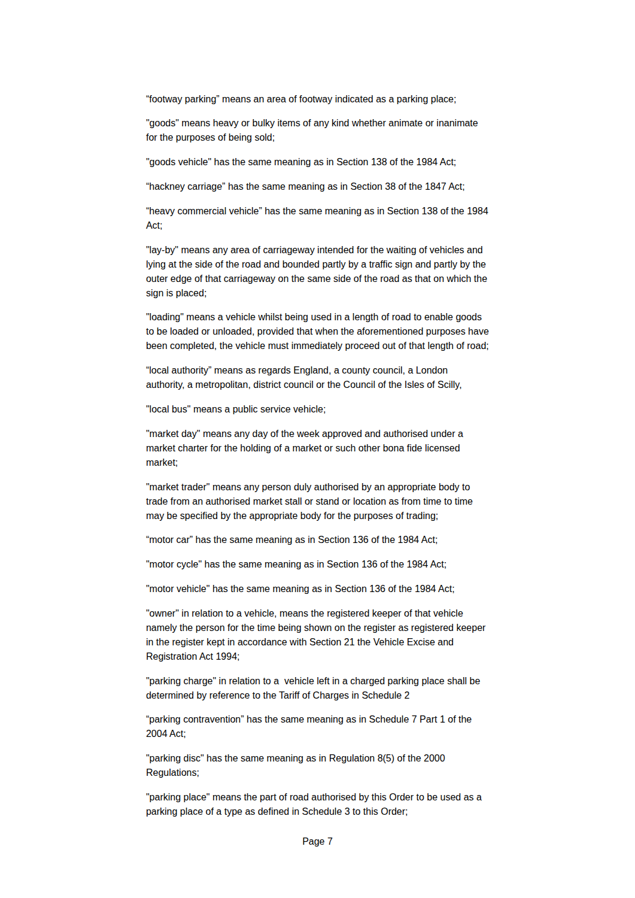“footway parking” means an area of footway indicated as a parking place;
"goods" means heavy or bulky items of any kind whether animate or inanimate for the purposes of being sold;
"goods vehicle" has the same meaning as in Section 138 of the 1984 Act;
“hackney carriage” has the same meaning as in Section 38 of the 1847 Act;
“heavy commercial vehicle” has the same meaning as in Section 138 of the 1984 Act;
"lay-by" means any area of carriageway intended for the waiting of vehicles and lying at the side of the road and bounded partly by a traffic sign and partly by the outer edge of that carriageway on the same side of the road as that on which the sign is placed;
"loading" means a vehicle whilst being used in a length of road to enable goods to be loaded or unloaded, provided that when the aforementioned purposes have been completed, the vehicle must immediately proceed out of that length of road;
“local authority” means as regards England, a county council, a London authority, a metropolitan, district council or the Council of the Isles of Scilly,
"local bus" means a public service vehicle;
"market day" means any day of the week approved and authorised under a market charter for the holding of a market or such other bona fide licensed market;
"market trader" means any person duly authorised by an appropriate body to trade from an authorised market stall or stand or location as from time to time may be specified by the appropriate body for the purposes of trading;
“motor car” has the same meaning as in Section 136 of the 1984 Act;
"motor cycle" has the same meaning as in Section 136 of the 1984 Act;
"motor vehicle" has the same meaning as in Section 136 of the 1984 Act;
"owner" in relation to a vehicle, means the registered keeper of that vehicle namely the person for the time being shown on the register as registered keeper in the register kept in accordance with Section 21 the Vehicle Excise and Registration Act 1994;
"parking charge" in relation to a vehicle left in a charged parking place shall be determined by reference to the Tariff of Charges in Schedule 2
“parking contravention” has the same meaning as in Schedule 7 Part 1 of the 2004 Act;
"parking disc" has the same meaning as in Regulation 8(5) of the 2000 Regulations;
"parking place" means the part of road authorised by this Order to be used as a parking place of a type as defined in Schedule 3 to this Order;
Page 7